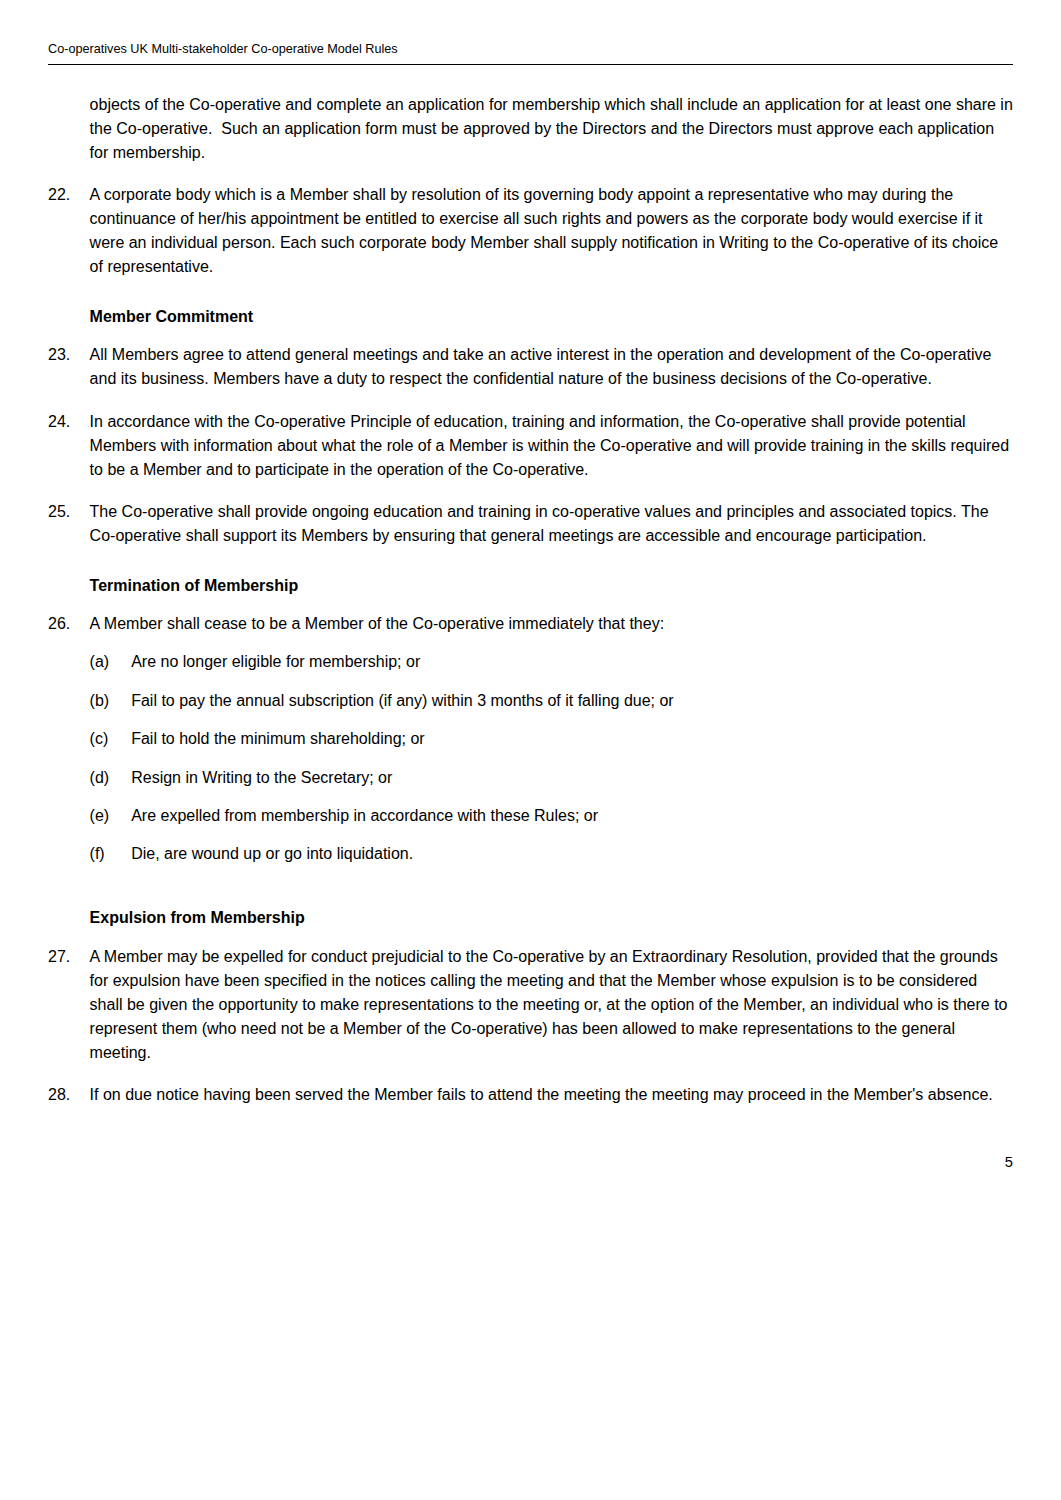Co-operatives UK Multi-stakeholder Co-operative Model Rules
objects of the Co-operative and complete an application for membership which shall include an application for at least one share in the Co-operative. Such an application form must be approved by the Directors and the Directors must approve each application for membership.
22. A corporate body which is a Member shall by resolution of its governing body appoint a representative who may during the continuance of her/his appointment be entitled to exercise all such rights and powers as the corporate body would exercise if it were an individual person. Each such corporate body Member shall supply notification in Writing to the Co-operative of its choice of representative.
Member Commitment
23. All Members agree to attend general meetings and take an active interest in the operation and development of the Co-operative and its business. Members have a duty to respect the confidential nature of the business decisions of the Co-operative.
24. In accordance with the Co-operative Principle of education, training and information, the Co-operative shall provide potential Members with information about what the role of a Member is within the Co-operative and will provide training in the skills required to be a Member and to participate in the operation of the Co-operative.
25. The Co-operative shall provide ongoing education and training in co-operative values and principles and associated topics. The Co-operative shall support its Members by ensuring that general meetings are accessible and encourage participation.
Termination of Membership
26. A Member shall cease to be a Member of the Co-operative immediately that they:
(a) Are no longer eligible for membership; or
(b) Fail to pay the annual subscription (if any) within 3 months of it falling due; or
(c) Fail to hold the minimum shareholding; or
(d) Resign in Writing to the Secretary; or
(e) Are expelled from membership in accordance with these Rules; or
(f) Die, are wound up or go into liquidation.
Expulsion from Membership
27. A Member may be expelled for conduct prejudicial to the Co-operative by an Extraordinary Resolution, provided that the grounds for expulsion have been specified in the notices calling the meeting and that the Member whose expulsion is to be considered shall be given the opportunity to make representations to the meeting or, at the option of the Member, an individual who is there to represent them (who need not be a Member of the Co-operative) has been allowed to make representations to the general meeting.
28. If on due notice having been served the Member fails to attend the meeting the meeting may proceed in the Member's absence.
5